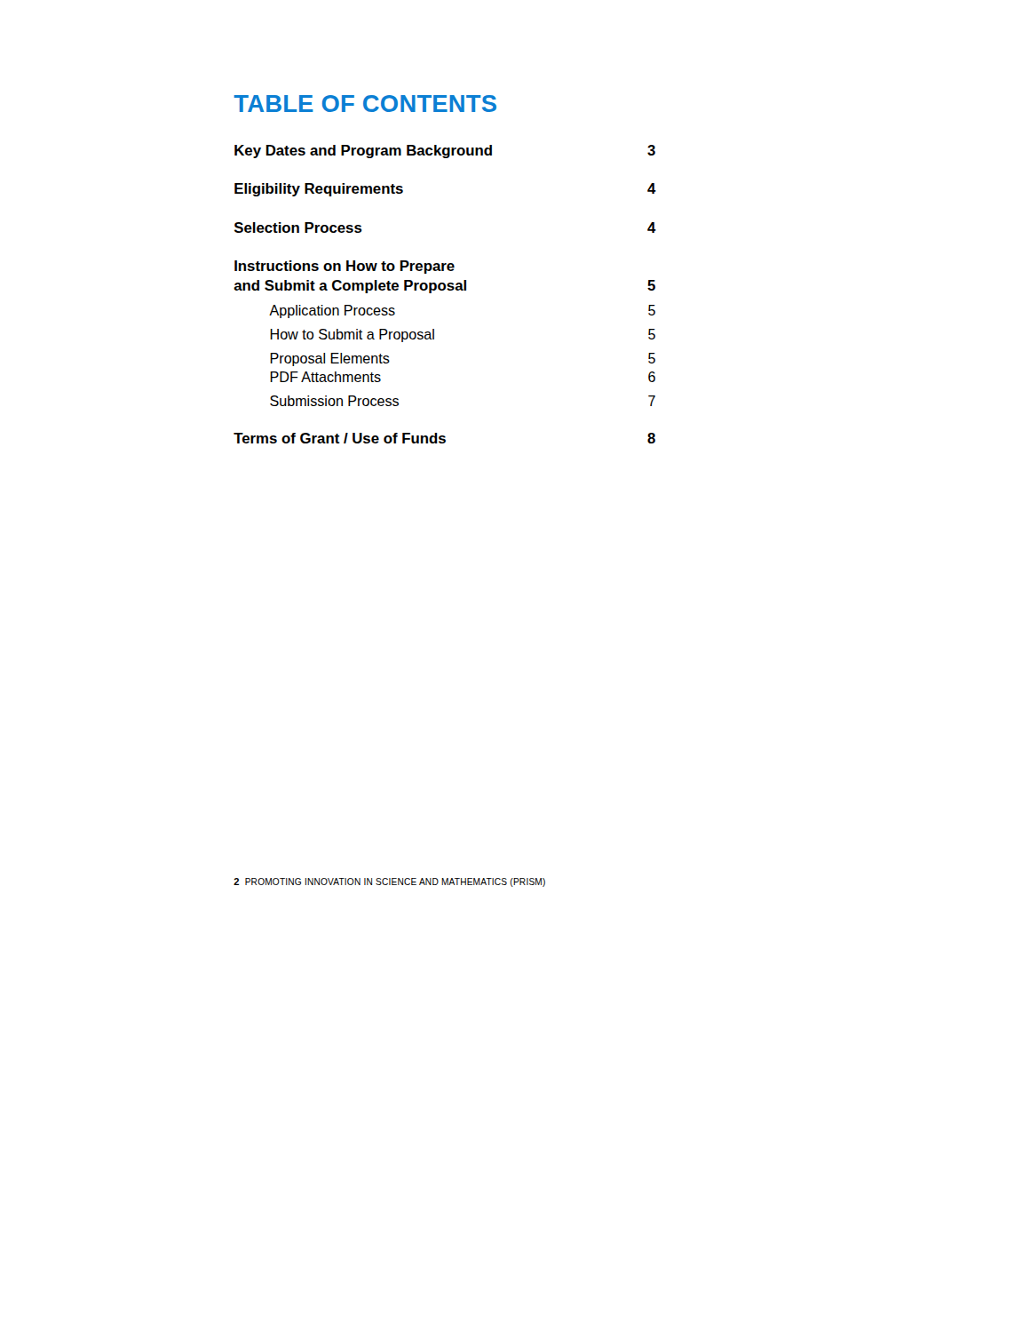TABLE OF CONTENTS
Key Dates and Program Background 3
Eligibility Requirements 4
Selection Process 4
Instructions on How to Prepare
and Submit a Complete Proposal 5
Application Process 5
How to Submit a Proposal 5
Proposal Elements 5
PDF Attachments 6
Submission Process 7
Terms of Grant / Use of Funds 8
2 PROMOTING INNOVATION IN SCIENCE AND MATHEMATICS (PRISM)